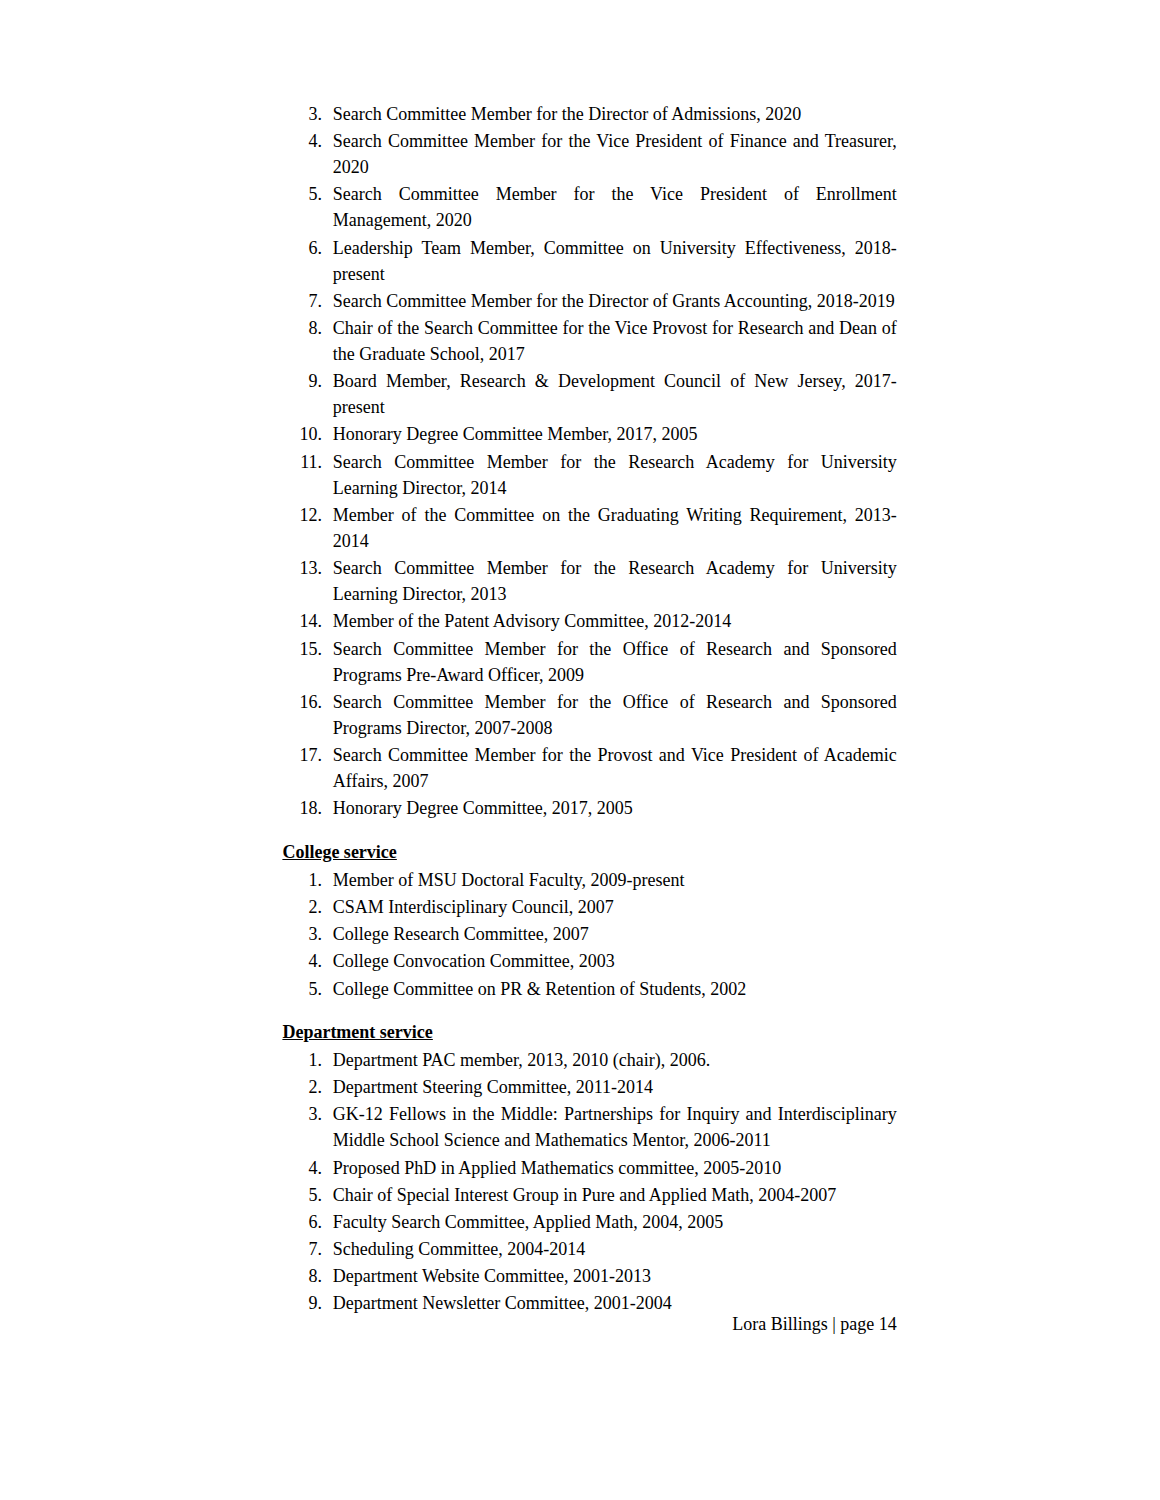Search Committee Member for the Director of Admissions, 2020
Search Committee Member for the Vice President of Finance and Treasurer, 2020
Search Committee Member for the Vice President of Enrollment Management, 2020
Leadership Team Member, Committee on University Effectiveness, 2018-present
Search Committee Member for the Director of Grants Accounting, 2018-2019
Chair of the Search Committee for the Vice Provost for Research and Dean of the Graduate School, 2017
Board Member, Research & Development Council of New Jersey, 2017-present
Honorary Degree Committee Member, 2017, 2005
Search Committee Member for the Research Academy for University Learning Director, 2014
Member of the Committee on the Graduating Writing Requirement, 2013-2014
Search Committee Member for the Research Academy for University Learning Director, 2013
Member of the Patent Advisory Committee, 2012-2014
Search Committee Member for the Office of Research and Sponsored Programs Pre-Award Officer, 2009
Search Committee Member for the Office of Research and Sponsored Programs Director, 2007-2008
Search Committee Member for the Provost and Vice President of Academic Affairs, 2007
Honorary Degree Committee, 2017, 2005
College service
Member of MSU Doctoral Faculty, 2009-present
CSAM Interdisciplinary Council, 2007
College Research Committee, 2007
College Convocation Committee, 2003
College Committee on PR & Retention of Students, 2002
Department service
Department PAC member, 2013, 2010 (chair), 2006.
Department Steering Committee, 2011-2014
GK-12 Fellows in the Middle: Partnerships for Inquiry and Interdisciplinary Middle School Science and Mathematics Mentor, 2006-2011
Proposed PhD in Applied Mathematics committee, 2005-2010
Chair of Special Interest Group in Pure and Applied Math, 2004-2007
Faculty Search Committee, Applied Math, 2004, 2005
Scheduling Committee, 2004-2014
Department Website Committee, 2001-2013
Department Newsletter Committee, 2001-2004
Lora Billings | page 14